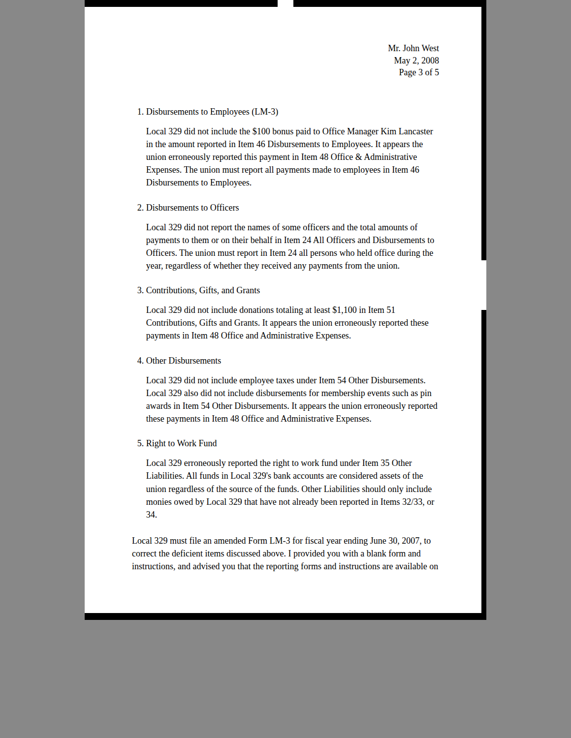Mr. John West
May 2, 2008
Page 3 of 5
Disbursements to Employees (LM-3)
Local 329 did not include the $100 bonus paid to Office Manager Kim Lancaster in the amount reported in Item 46 Disbursements to Employees. It appears the union erroneously reported this payment in Item 48 Office & Administrative Expenses. The union must report all payments made to employees in Item 46 Disbursements to Employees.
Disbursements to Officers
Local 329 did not report the names of some officers and the total amounts of payments to them or on their behalf in Item 24 All Officers and Disbursements to Officers. The union must report in Item 24 all persons who held office during the year, regardless of whether they received any payments from the union.
Contributions, Gifts, and Grants
Local 329 did not include donations totaling at least $1,100 in Item 51 Contributions, Gifts and Grants. It appears the union erroneously reported these payments in Item 48 Office and Administrative Expenses.
Other Disbursements
Local 329 did not include employee taxes under Item 54 Other Disbursements. Local 329 also did not include disbursements for membership events such as pin awards in Item 54 Other Disbursements. It appears the union erroneously reported these payments in Item 48 Office and Administrative Expenses.
Right to Work Fund
Local 329 erroneously reported the right to work fund under Item 35 Other Liabilities. All funds in Local 329's bank accounts are considered assets of the union regardless of the source of the funds. Other Liabilities should only include monies owed by Local 329 that have not already been reported in Items 32/33, or 34.
Local 329 must file an amended Form LM-3 for fiscal year ending June 30, 2007, to correct the deficient items discussed above. I provided you with a blank form and instructions, and advised you that the reporting forms and instructions are available on